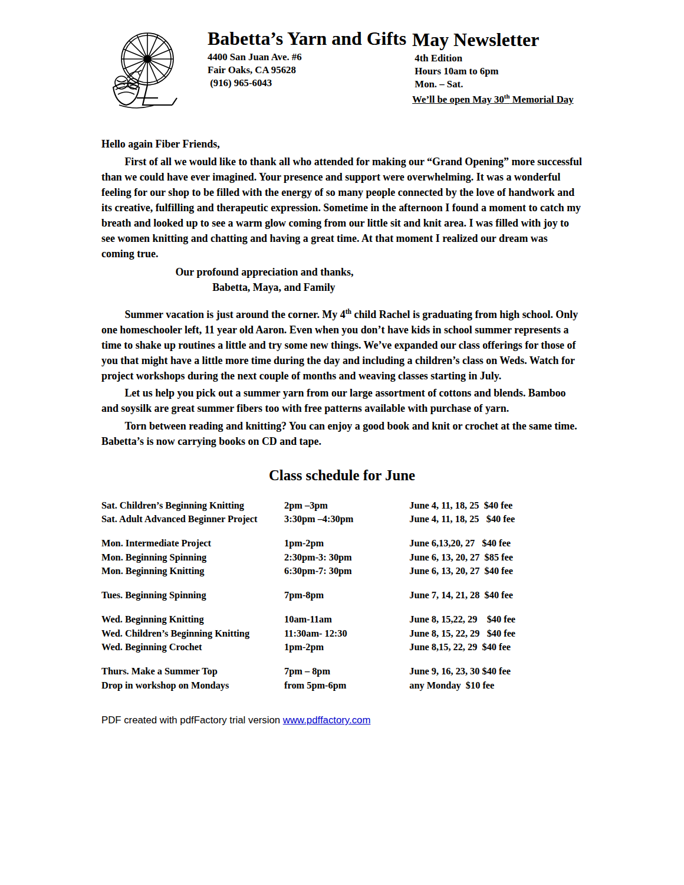Babetta’s Yarn and Gifts
4400 San Juan Ave. #6
Fair Oaks, CA 95628
(916) 965-6043
May Newsletter
4th Edition
Hours 10am to 6pm
Mon. – Sat.
We’ll be open May 30th Memorial Day
Hello again Fiber Friends,
First of all we would like to thank all who attended for making our “Grand Opening” more successful than we could have ever imagined. Your presence and support were overwhelming. It was a wonderful feeling for our shop to be filled with the energy of so many people connected by the love of handwork and its creative, fulfilling and therapeutic expression. Sometime in the afternoon I found a moment to catch my breath and looked up to see a warm glow coming from our little sit and knit area. I was filled with joy to see women knitting and chatting and having a great time. At that moment I realized our dream was coming true.
Our profound appreciation and thanks,
Babetta, Maya, and Family
Summer vacation is just around the corner. My 4th child Rachel is graduating from high school. Only one homeschooler left, 11 year old Aaron. Even when you don’t have kids in school summer represents a time to shake up routines a little and try some new things. We’ve expanded our class offerings for those of you that might have a little more time during the day and including a children’s class on Weds. Watch for project workshops during the next couple of months and weaving classes starting in July.
Let us help you pick out a summer yarn from our large assortment of cottons and blends. Bamboo and soysilk are great summer fibers too with free patterns available with purchase of yarn.
Torn between reading and knitting? You can enjoy a good book and knit or crochet at the same time. Babetta’s is now carrying books on CD and tape.
Class schedule for June
| Sat. Children’s Beginning Knitting | 2pm –3pm | June 4, 11, 18, 25 $40 fee |
| Sat. Adult Advanced Beginner Project | 3:30pm –4:30pm | June 4, 11, 18, 25 $40 fee |
| Mon. Intermediate Project | 1pm-2pm | June 6,13,20, 27 $40 fee |
| Mon. Beginning Spinning | 2:30pm-3: 30pm | June 6, 13, 20, 27 $85 fee |
| Mon. Beginning Knitting | 6:30pm-7: 30pm | June 6, 13, 20, 27 $40 fee |
| Tues. Beginning Spinning | 7pm-8pm | June 7, 14, 21, 28 $40 fee |
| Wed. Beginning Knitting | 10am-11am | June 8, 15,22, 29 $40 fee |
| Wed. Children’s Beginning Knitting | 11:30am- 12:30 | June 8, 15, 22, 29 $40 fee |
| Wed. Beginning Crochet | 1pm-2pm | June 8,15, 22, 29 $40 fee |
| Thurs. Make a Summer Top | 7pm – 8pm | June 9, 16, 23, 30 $40 fee |
| Drop in workshop on Mondays | from 5pm-6pm | any Monday $10 fee |
PDF created with pdfFactory trial version www.pdffactory.com